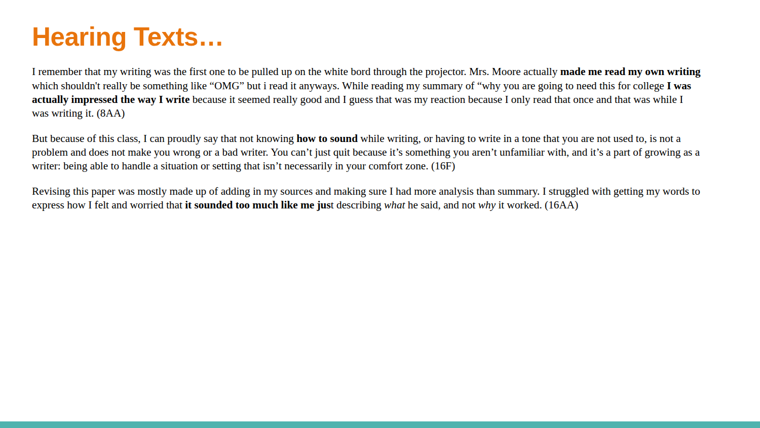Hearing Texts…
I remember that my writing was the first one to be pulled up on the white bord through the projector. Mrs. Moore actually made me read my own writing which shouldn't really be something like “OMG” but i read it anyways. While reading my summary of “why you are going to need this for college I was actually impressed the way I write because it seemed really good and I guess that was my reaction because I only read that once and that was while I was writing it. (8AA)
But because of this class, I can proudly say that not knowing how to sound while writing, or having to write in a tone that you are not used to, is not a problem and does not make you wrong or a bad writer. You can’t just quit because it’s something you aren’t unfamiliar with, and it’s a part of growing as a writer: being able to handle a situation or setting that isn’t necessarily in your comfort zone. (16F)
Revising this paper was mostly made up of adding in my sources and making sure I had more analysis than summary. I struggled with getting my words to express how I felt and worried that it sounded too much like me just describing what he said, and not why it worked. (16AA)